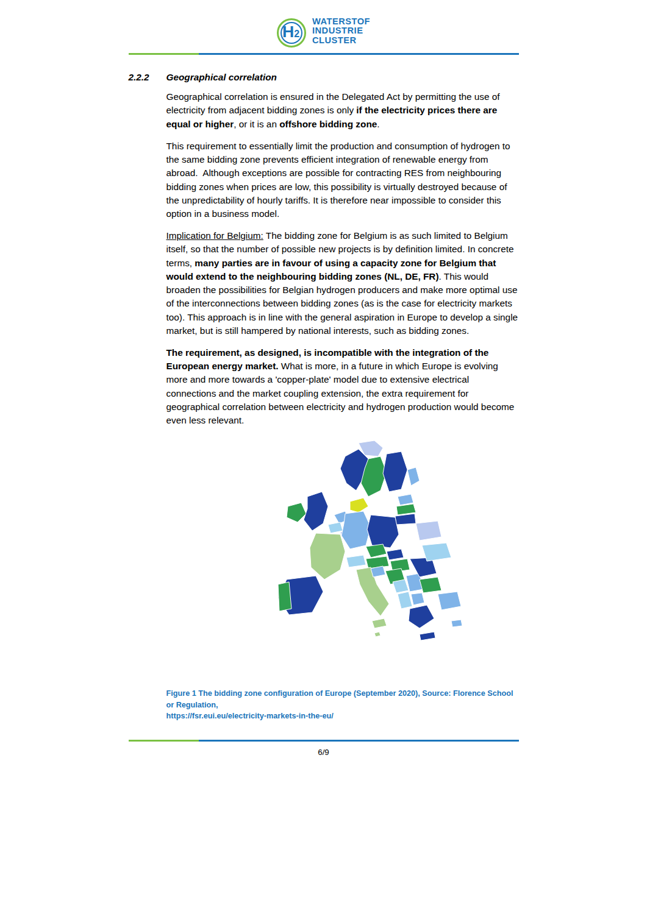H2
WATERSTOF
INDUSTRIE
CLUSTER
2.2.2 Geographical correlation
Geographical correlation is ensured in the Delegated Act by permitting the use of electricity from adjacent bidding zones is only if the electricity prices there are equal or higher, or it is an offshore bidding zone.
This requirement to essentially limit the production and consumption of hydrogen to the same bidding zone prevents efficient integration of renewable energy from abroad. Although exceptions are possible for contracting RES from neighbouring bidding zones when prices are low, this possibility is virtually destroyed because of the unpredictability of hourly tariffs. It is therefore near impossible to consider this option in a business model.
Implication for Belgium: The bidding zone for Belgium is as such limited to Belgium itself, so that the number of possible new projects is by definition limited. In concrete terms, many parties are in favour of using a capacity zone for Belgium that would extend to the neighbouring bidding zones (NL, DE, FR). This would broaden the possibilities for Belgian hydrogen producers and make more optimal use of the interconnections between bidding zones (as is the case for electricity markets too). This approach is in line with the general aspiration in Europe to develop a single market, but is still hampered by national interests, such as bidding zones.
The requirement, as designed, is incompatible with the integration of the European energy market. What is more, in a future in which Europe is evolving more and more towards a 'copper-plate' model due to extensive electrical connections and the market coupling extension, the extra requirement for geographical correlation between electricity and hydrogen production would become even less relevant.
Figure 1 The bidding zone configuration of Europe (September 2020), Source: Florence School or Regulation,
https://fsr.eui.eu/electricity-markets-in-the-eu/
6/9